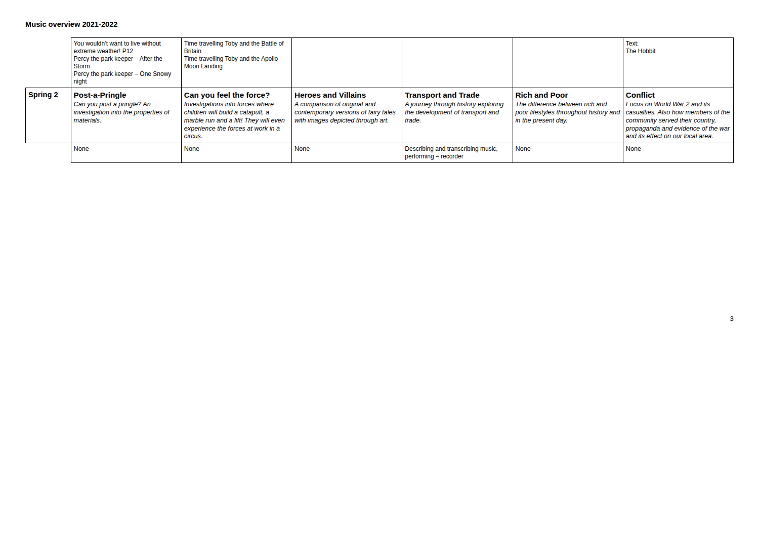Music overview 2021-2022
| | You wouldn’t want to live without extreme weather! P12 Percy the park keeper – After the Storm Percy the park keeper – One Snowy night | Time travelling Toby and the Battle of Britain Time travelling Toby and the Apollo Moon Landing | | | | Text: The Hobbit |
| Spring 2 | Post-a-Pringle Can you post a pringle? An investigation into the properties of materials. | Can you feel the force? Investigations into forces where children will build a catapult, a marble run and a lift! They will even experience the forces at work in a circus. | Heroes and Villains A comparison of original and contemporary versions of fairy tales with images depicted through art. | Transport and Trade A journey through history exploring the development of transport and trade. | Rich and Poor The difference between rich and poor lifestyles throughout history and in the present day. | Conflict Focus on World War 2 and its casualties. Also how members of the community served their country, propaganda and evidence of the war and its effect on our local area. |
| | None | None | None | Describing and transcribing music, performing – recorder | None | None |
3